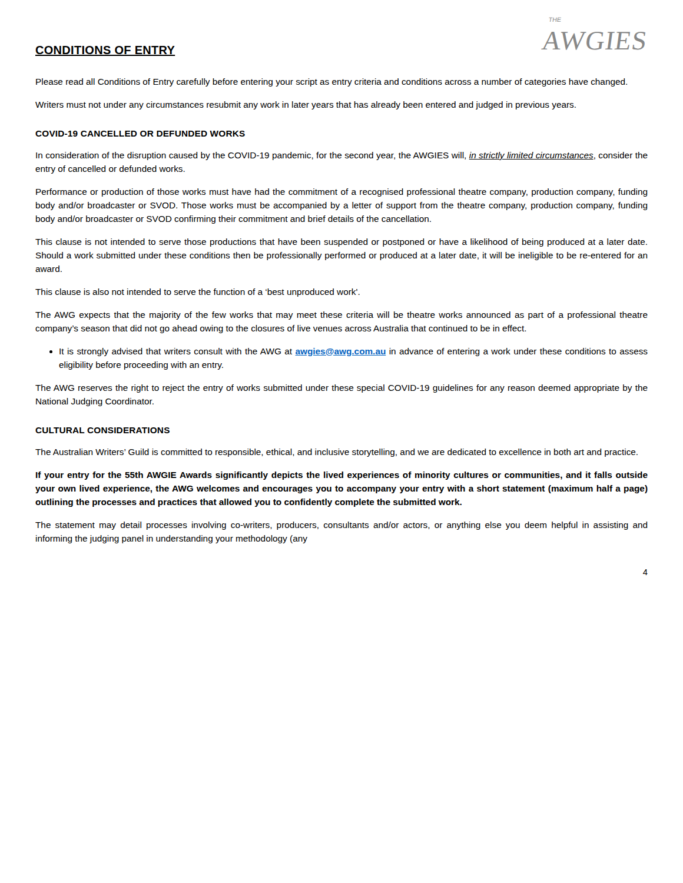THEAWGIES
CONDITIONS OF ENTRY
Please read all Conditions of Entry carefully before entering your script as entry criteria and conditions across a number of categories have changed.
Writers must not under any circumstances resubmit any work in later years that has already been entered and judged in previous years.
COVID-19 CANCELLED OR DEFUNDED WORKS
In consideration of the disruption caused by the COVID-19 pandemic, for the second year, the AWGIES will, in strictly limited circumstances, consider the entry of cancelled or defunded works.
Performance or production of those works must have had the commitment of a recognised professional theatre company, production company, funding body and/or broadcaster or SVOD. Those works must be accompanied by a letter of support from the theatre company, production company, funding body and/or broadcaster or SVOD confirming their commitment and brief details of the cancellation.
This clause is not intended to serve those productions that have been suspended or postponed or have a likelihood of being produced at a later date. Should a work submitted under these conditions then be professionally performed or produced at a later date, it will be ineligible to be re-entered for an award.
This clause is also not intended to serve the function of a ‘best unproduced work'.
The AWG expects that the majority of the few works that may meet these criteria will be theatre works announced as part of a professional theatre company’s season that did not go ahead owing to the closures of live venues across Australia that continued to be in effect.
It is strongly advised that writers consult with the AWG at awgies@awg.com.au in advance of entering a work under these conditions to assess eligibility before proceeding with an entry.
The AWG reserves the right to reject the entry of works submitted under these special COVID-19 guidelines for any reason deemed appropriate by the National Judging Coordinator.
CULTURAL CONSIDERATIONS
The Australian Writers’ Guild is committed to responsible, ethical, and inclusive storytelling, and we are dedicated to excellence in both art and practice.
If your entry for the 55th AWGIE Awards significantly depicts the lived experiences of minority cultures or communities, and it falls outside your own lived experience, the AWG welcomes and encourages you to accompany your entry with a short statement (maximum half a page) outlining the processes and practices that allowed you to confidently complete the submitted work.
The statement may detail processes involving co-writers, producers, consultants and/or actors, or anything else you deem helpful in assisting and informing the judging panel in understanding your methodology (any
4